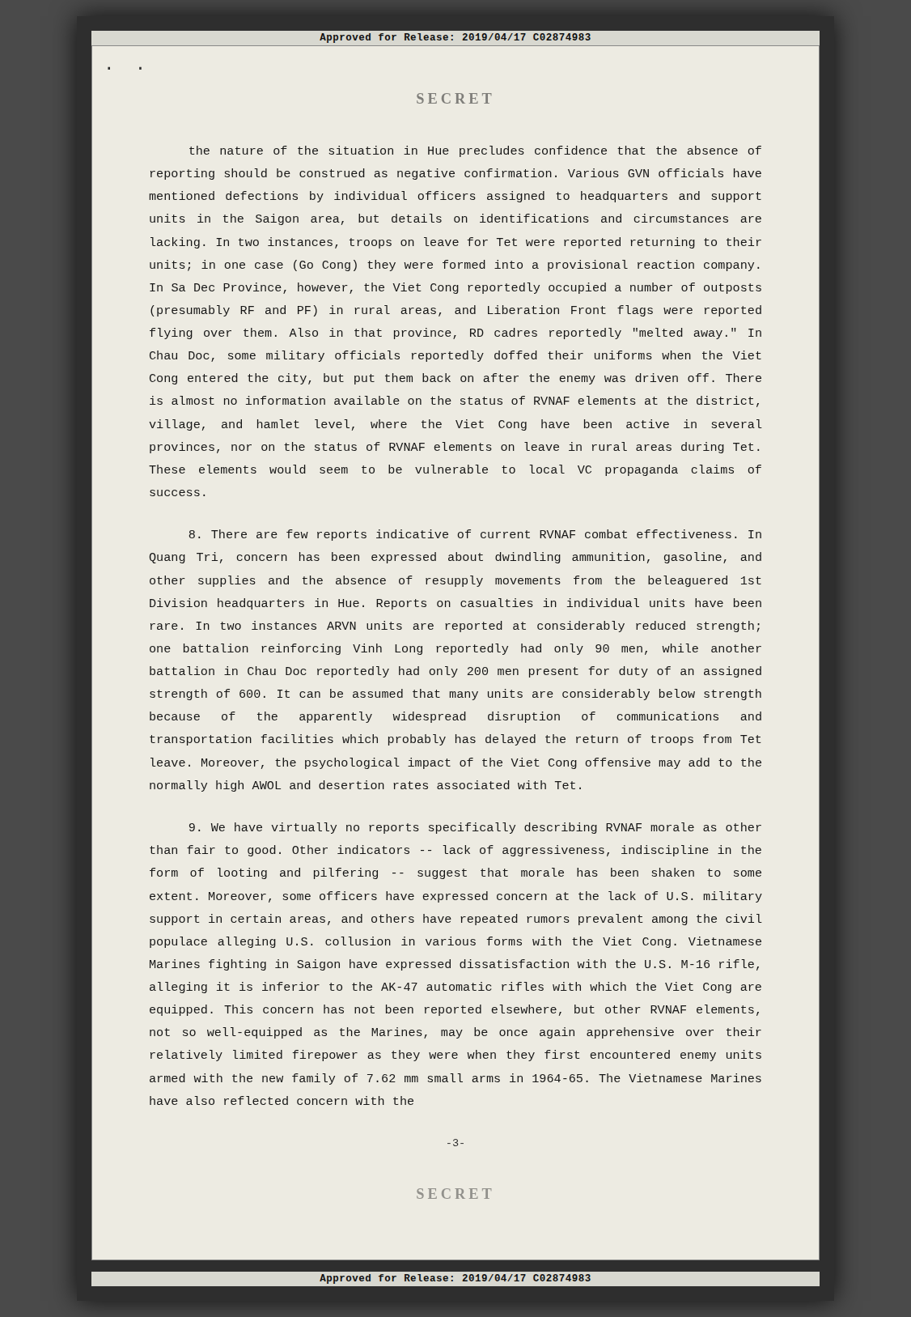Approved for Release: 2019/04/17 C02874983
. .
SECRET
the nature of the situation in Hue precludes confidence that the absence of reporting should be construed as negative confirmation. Various GVN officials have mentioned defections by individual officers assigned to headquarters and support units in the Saigon area, but details on identifications and circumstances are lacking. In two instances, troops on leave for Tet were reported returning to their units; in one case (Go Cong) they were formed into a provisional reaction company. In Sa Dec Province, however, the Viet Cong reportedly occupied a number of outposts (presumably RF and PF) in rural areas, and Liberation Front flags were reported flying over them. Also in that province, RD cadres reportedly "melted away." In Chau Doc, some military officials reportedly doffed their uniforms when the Viet Cong entered the city, but put them back on after the enemy was driven off. There is almost no information available on the status of RVNAF elements at the district, village, and hamlet level, where the Viet Cong have been active in several provinces, nor on the status of RVNAF elements on leave in rural areas during Tet. These elements would seem to be vulnerable to local VC propaganda claims of success.
8. There are few reports indicative of current RVNAF combat effectiveness. In Quang Tri, concern has been expressed about dwindling ammunition, gasoline, and other supplies and the absence of resupply movements from the beleaguered 1st Division headquarters in Hue. Reports on casualties in individual units have been rare. In two instances ARVN units are reported at considerably reduced strength; one battalion reinforcing Vinh Long reportedly had only 90 men, while another battalion in Chau Doc reportedly had only 200 men present for duty of an assigned strength of 600. It can be assumed that many units are considerably below strength because of the apparently widespread disruption of communications and transportation facilities which probably has delayed the return of troops from Tet leave. Moreover, the psychological impact of the Viet Cong offensive may add to the normally high AWOL and desertion rates associated with Tet.
9. We have virtually no reports specifically describing RVNAF morale as other than fair to good. Other indicators -- lack of aggressiveness, indiscipline in the form of looting and pilfering -- suggest that morale has been shaken to some extent. Moreover, some officers have expressed concern at the lack of U.S. military support in certain areas, and others have repeated rumors prevalent among the civil populace alleging U.S. collusion in various forms with the Viet Cong. Vietnamese Marines fighting in Saigon have expressed dissatisfaction with the U.S. M-16 rifle, alleging it is inferior to the AK-47 automatic rifles with which the Viet Cong are equipped. This concern has not been reported elsewhere, but other RVNAF elements, not so well-equipped as the Marines, may be once again apprehensive over their relatively limited firepower as they were when they first encountered enemy units armed with the new family of 7.62 mm small arms in 1964-65. The Vietnamese Marines have also reflected concern with the
-3-
SECRET
Approved for Release: 2019/04/17 C02874983